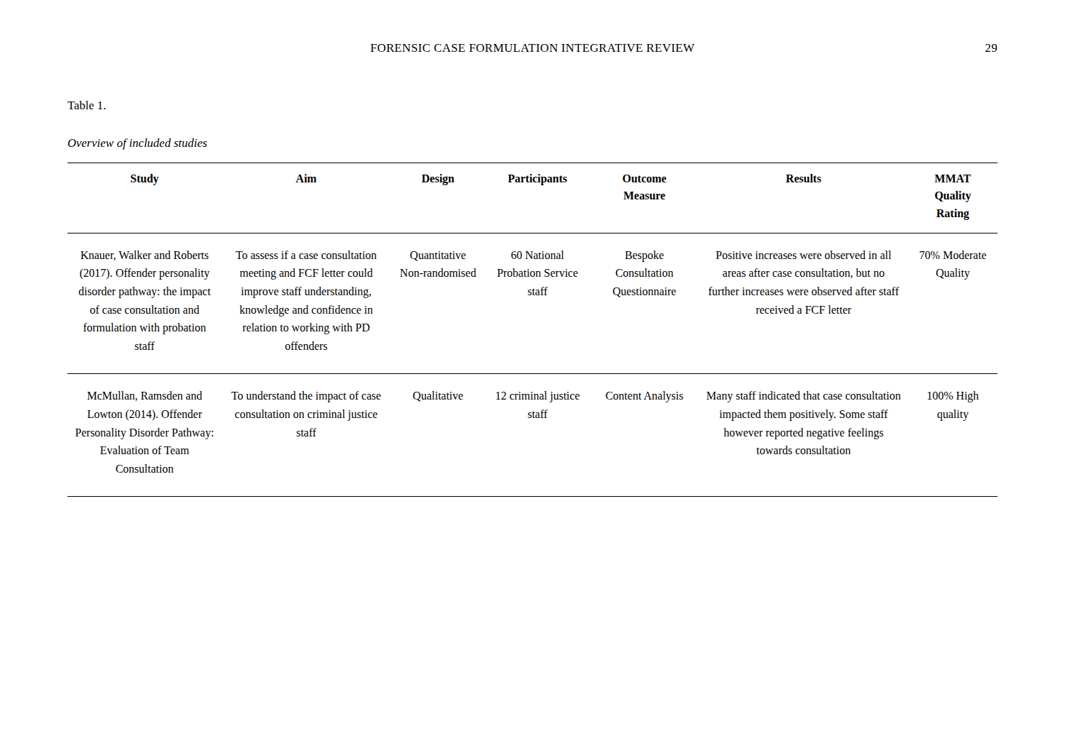FORENSIC CASE FORMULATION INTEGRATIVE REVIEW 29
Table 1.
Overview of included studies
| Study | Aim | Design | Participants | Outcome Measure | Results | MMAT Quality Rating |
| --- | --- | --- | --- | --- | --- | --- |
| Knauer, Walker and Roberts (2017). Offender personality disorder pathway: the impact of case consultation and formulation with probation staff | To assess if a case consultation meeting and FCF letter could improve staff understanding, knowledge and confidence in relation to working with PD offenders | Quantitative Non-randomised | 60 National Probation Service staff | Bespoke Consultation Questionnaire | Positive increases were observed in all areas after case consultation, but no further increases were observed after staff received a FCF letter | 70% Moderate Quality |
| McMullan, Ramsden and Lowton (2014). Offender Personality Disorder Pathway: Evaluation of Team Consultation | To understand the impact of case consultation on criminal justice staff | Qualitative | 12 criminal justice staff | Content Analysis | Many staff indicated that case consultation impacted them positively. Some staff however reported negative feelings towards consultation | 100% High quality |